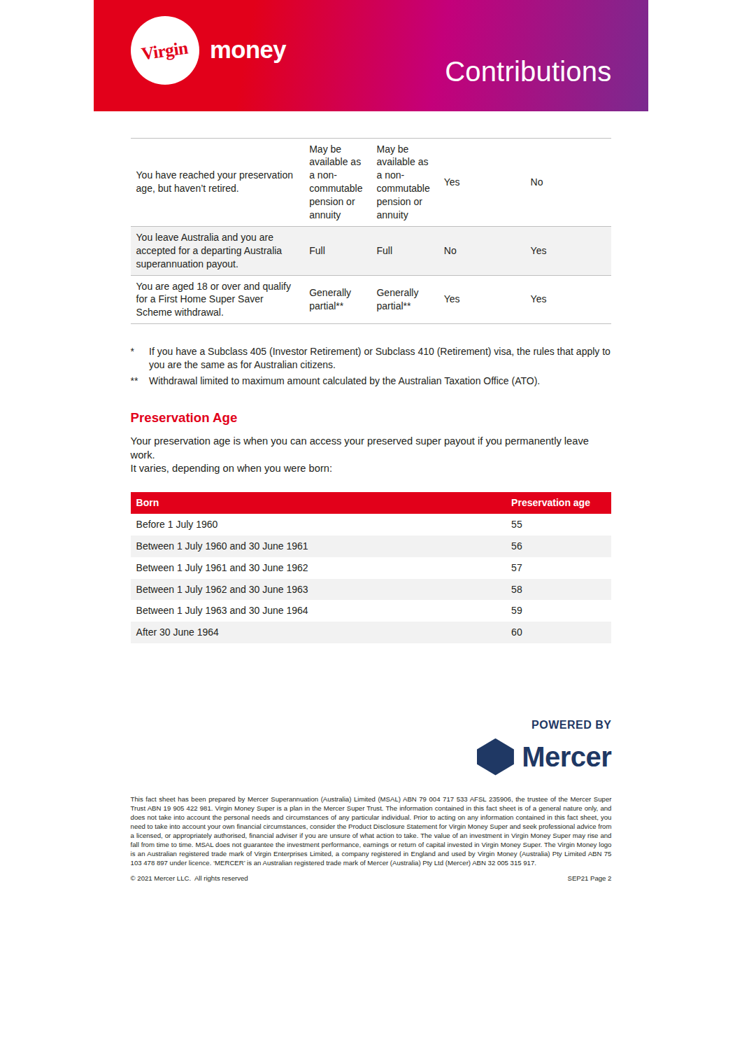Virgin
money
Contributions
| You have reached your preservation age, but haven’t retired. | May be available as a non-commutable pension or annuity | May be available as a non-commutable pension or annuity | Yes | No |
| You leave Australia and you are accepted for a departing Australia superannuation payout. | Full | Full | No | Yes |
| You are aged 18 or over and qualify for a First Home Super Saver Scheme withdrawal. | Generally partial** | Generally partial** | Yes | Yes |
*If you have a Subclass 405 (Investor Retirement) or Subclass 410 (Retirement) visa, the rules that apply to you are the same as for Australian citizens.
**Withdrawal limited to maximum amount calculated by the Australian Taxation Office (ATO).
Preservation Age
Your preservation age is when you can access your preserved super payout if you permanently leave work.
It varies, depending on when you were born:
| Born | Preservation age |
| --- | --- |
| Before 1 July 1960 | 55 |
| Between 1 July 1960 and 30 June 1961 | 56 |
| Between 1 July 1961 and 30 June 1962 | 57 |
| Between 1 July 1962 and 30 June 1963 | 58 |
| Between 1 July 1963 and 30 June 1964 | 59 |
| After 30 June 1964 | 60 |
POWERED BY
Mercer
This fact sheet has been prepared by Mercer Superannuation (Australia) Limited (MSAL) ABN 79 004 717 533 AFSL 235906, the trustee of the Mercer Super Trust ABN 19 905 422 981. Virgin Money Super is a plan in the Mercer Super Trust. The information contained in this fact sheet is of a general nature only, and does not take into account the personal needs and circumstances of any particular individual. Prior to acting on any information contained in this fact sheet, you need to take into account your own financial circumstances, consider the Product Disclosure Statement for Virgin Money Super and seek professional advice from a licensed, or appropriately authorised, financial adviser if you are unsure of what action to take. The value of an investment in Virgin Money Super may rise and fall from time to time. MSAL does not guarantee the investment performance, earnings or return of capital invested in Virgin Money Super. The Virgin Money logo is an Australian registered trade mark of Virgin Enterprises Limited, a company registered in England and used by Virgin Money (Australia) Pty Limited ABN 75 103 478 897 under licence. ‘MERCER’ is an Australian registered trade mark of Mercer (Australia) Pty Ltd (Mercer) ABN 32 005 315 917.
© 2021 Mercer LLC. All rights reserved SEP21 Page 2